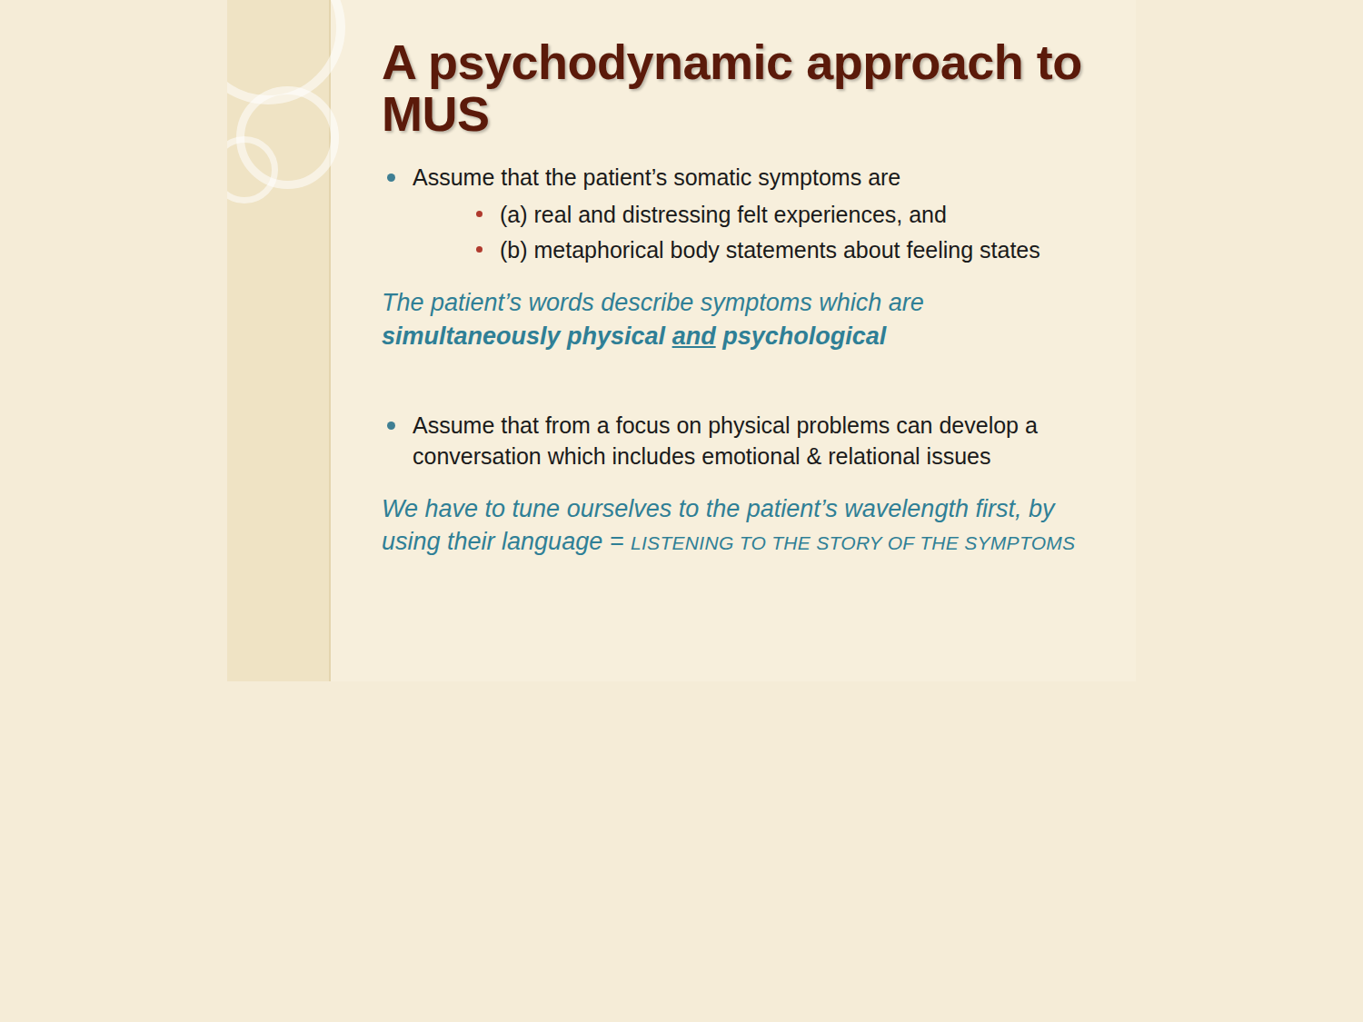A psychodynamic approach to MUS
Assume that the patient’s somatic symptoms are
(a) real and distressing felt experiences, and
(b) metaphorical body statements about feeling states
The patient’s words describe symptoms which are simultaneously physical and psychological
Assume that from a focus on physical problems can develop a conversation which includes emotional & relational issues
We have to tune ourselves to the patient’s wavelength first, by using their language = LISTENING TO THE STORY OF THE SYMPTOMS